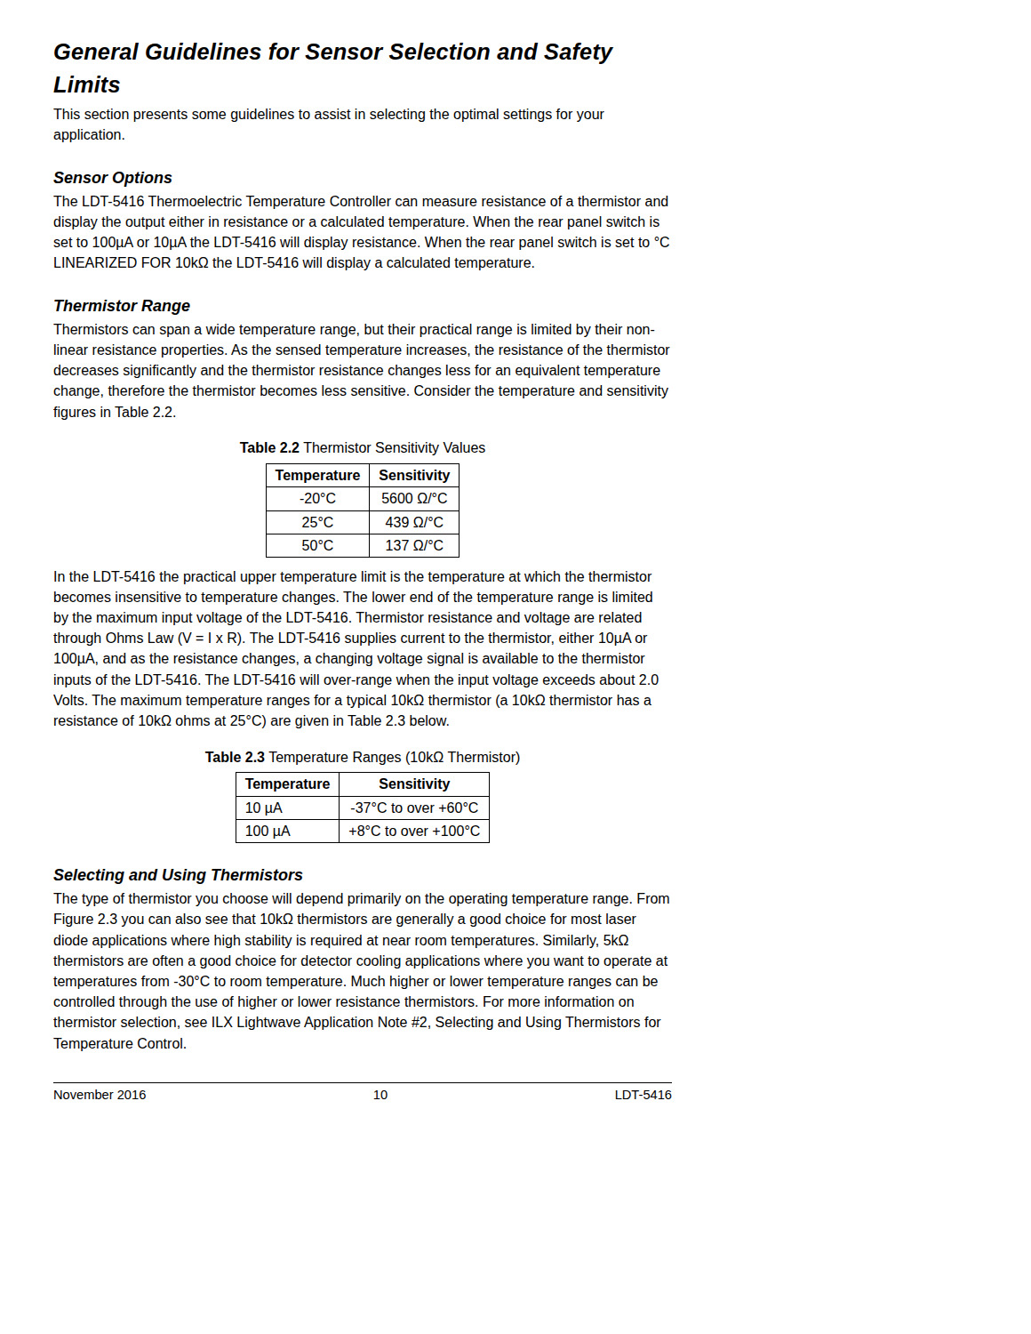General Guidelines for Sensor Selection and Safety Limits
This section presents some guidelines to assist in selecting the optimal settings for your application.
Sensor Options
The LDT-5416 Thermoelectric Temperature Controller can measure resistance of a thermistor and display the output either in resistance or a calculated temperature. When the rear panel switch is set to 100µA or 10µA the LDT-5416 will display resistance. When the rear panel switch is set to °C LINEARIZED FOR 10kΩ the LDT-5416 will display a calculated temperature.
Thermistor Range
Thermistors can span a wide temperature range, but their practical range is limited by their non-linear resistance properties. As the sensed temperature increases, the resistance of the thermistor decreases significantly and the thermistor resistance changes less for an equivalent temperature change, therefore the thermistor becomes less sensitive. Consider the temperature and sensitivity figures in Table 2.2.
Table 2.2 Thermistor Sensitivity Values
| Temperature | Sensitivity |
| --- | --- |
| -20°C | 5600 Ω/°C |
| 25°C | 439 Ω/°C |
| 50°C | 137 Ω/°C |
In the LDT-5416 the practical upper temperature limit is the temperature at which the thermistor becomes insensitive to temperature changes. The lower end of the temperature range is limited by the maximum input voltage of the LDT-5416. Thermistor resistance and voltage are related through Ohms Law (V = I x R). The LDT-5416 supplies current to the thermistor, either 10µA or 100µA, and as the resistance changes, a changing voltage signal is available to the thermistor inputs of the LDT-5416. The LDT-5416 will over-range when the input voltage exceeds about 2.0 Volts. The maximum temperature ranges for a typical 10kΩ thermistor (a 10kΩ thermistor has a resistance of 10kΩ ohms at 25°C) are given in Table 2.3 below.
Table 2.3 Temperature Ranges (10kΩ Thermistor)
| Temperature | Sensitivity |
| --- | --- |
| 10 µA | -37°C to over +60°C |
| 100 µA | +8°C to over +100°C |
Selecting and Using Thermistors
The type of thermistor you choose will depend primarily on the operating temperature range. From Figure 2.3 you can also see that 10kΩ thermistors are generally a good choice for most laser diode applications where high stability is required at near room temperatures. Similarly, 5kΩ thermistors are often a good choice for detector cooling applications where you want to operate at temperatures from -30°C to room temperature. Much higher or lower temperature ranges can be controlled through the use of higher or lower resistance thermistors. For more information on thermistor selection, see ILX Lightwave Application Note #2, Selecting and Using Thermistors for Temperature Control.
November 2016 10 LDT-5416